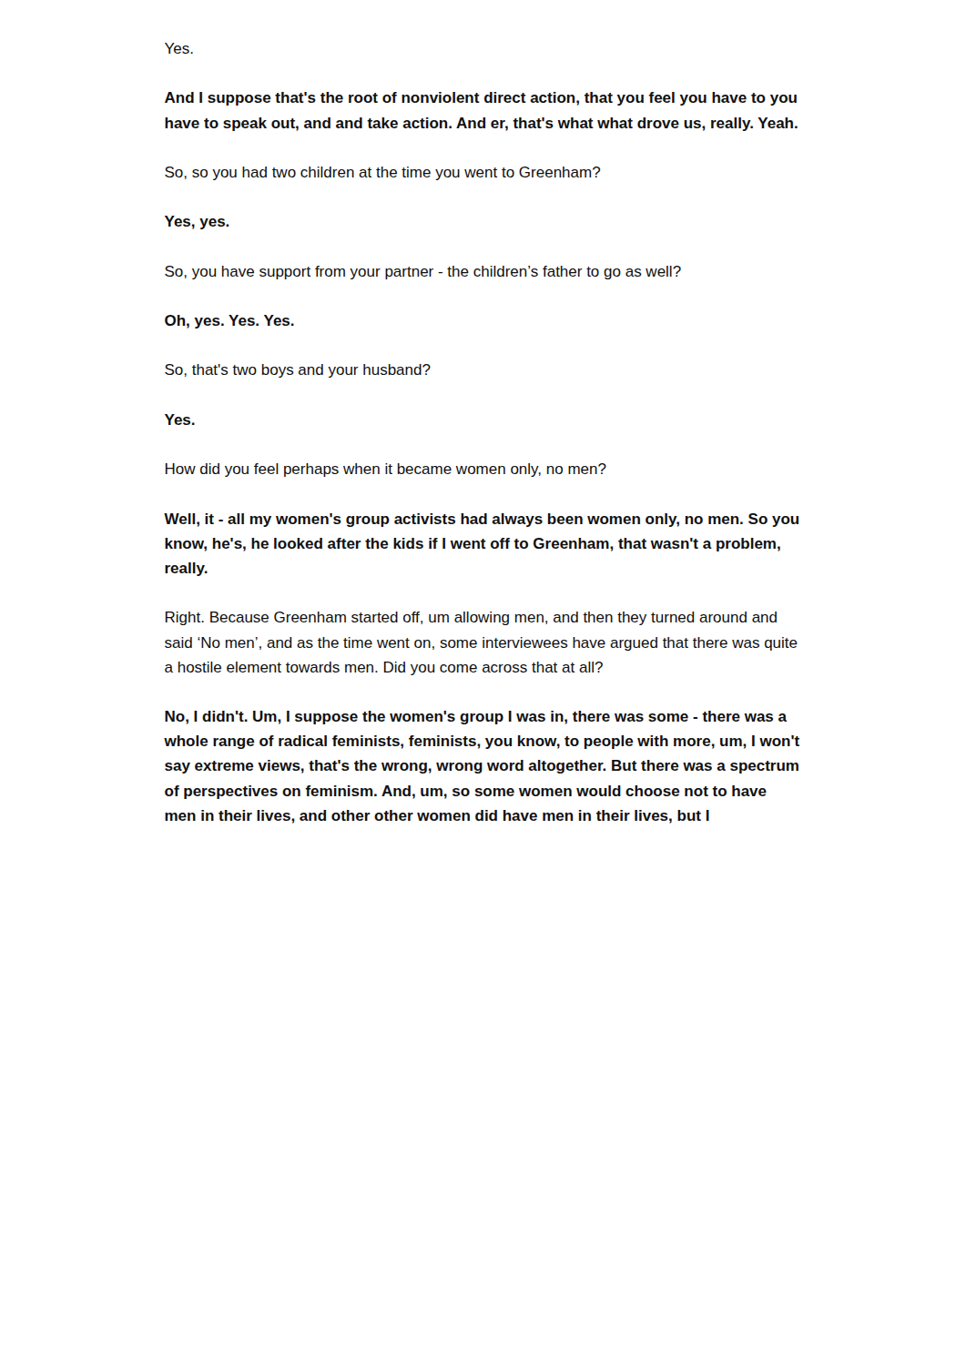Yes.
And I suppose that's the root of nonviolent direct action, that you feel you have to you have to speak out, and and take action. And er, that's what what drove us, really. Yeah.
So, so you had two children at the time you went to Greenham?
Yes, yes.
So, you have support from your partner - the children’s father to go as well?
Oh, yes. Yes. Yes.
So, that's two boys and your husband?
Yes.
How did you feel perhaps when it became women only, no men?
Well, it - all my women's group activists had always been women only, no men. So you know, he's, he looked after the kids if I went off to Greenham, that wasn't a problem, really.
Right. Because Greenham started off, um allowing men, and then they turned around and said ‘No men’, and as the time went on, some interviewees have argued that there was quite a hostile element towards men. Did you come across that at all?
No, I didn't. Um, I suppose the women's group I was in, there was some - there was a whole range of radical feminists, feminists, you know, to people with more, um, I won't say extreme views, that's the wrong, wrong word altogether. But there was a spectrum of perspectives on feminism. And, um, so some women would choose not to have men in their lives, and other other women did have men in their lives, but I